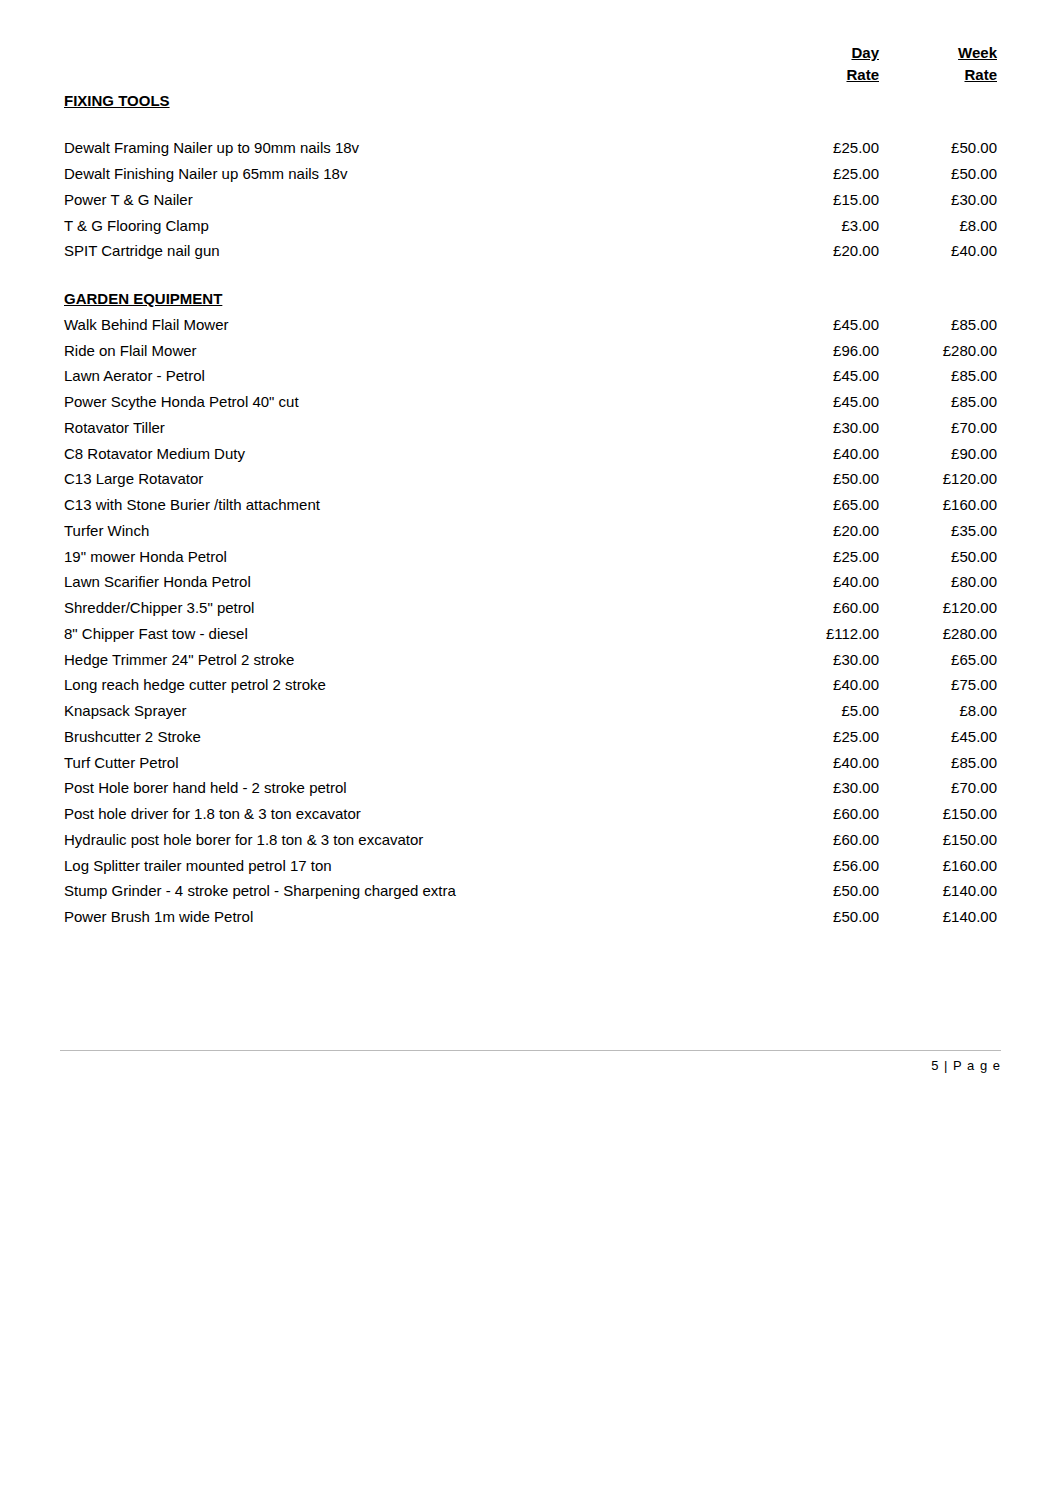| | Day Rate | Week Rate |
| --- | --- | --- |
| FIXING TOOLS | | |
| Dewalt Framing Nailer up to 90mm nails 18v | £25.00 | £50.00 |
| Dewalt Finishing Nailer up 65mm nails 18v | £25.00 | £50.00 |
| Power T & G Nailer | £15.00 | £30.00 |
| T & G Flooring Clamp | £3.00 | £8.00 |
| SPIT Cartridge nail gun | £20.00 | £40.00 |
| GARDEN EQUIPMENT | | |
| Walk Behind Flail Mower | £45.00 | £85.00 |
| Ride on Flail Mower | £96.00 | £280.00 |
| Lawn Aerator - Petrol | £45.00 | £85.00 |
| Power Scythe Honda Petrol 40" cut | £45.00 | £85.00 |
| Rotavator Tiller | £30.00 | £70.00 |
| C8 Rotavator Medium Duty | £40.00 | £90.00 |
| C13 Large Rotavator | £50.00 | £120.00 |
| C13 with Stone Burier /tilth attachment | £65.00 | £160.00 |
| Turfer Winch | £20.00 | £35.00 |
| 19" mower Honda Petrol | £25.00 | £50.00 |
| Lawn Scarifier Honda Petrol | £40.00 | £80.00 |
| Shredder/Chipper 3.5" petrol | £60.00 | £120.00 |
| 8" Chipper Fast tow - diesel | £112.00 | £280.00 |
| Hedge Trimmer 24" Petrol 2 stroke | £30.00 | £65.00 |
| Long reach hedge cutter petrol 2 stroke | £40.00 | £75.00 |
| Knapsack Sprayer | £5.00 | £8.00 |
| Brushcutter 2 Stroke | £25.00 | £45.00 |
| Turf Cutter Petrol | £40.00 | £85.00 |
| Post Hole borer hand held - 2 stroke petrol | £30.00 | £70.00 |
| Post hole driver for 1.8 ton & 3 ton excavator | £60.00 | £150.00 |
| Hydraulic post hole borer for 1.8 ton & 3 ton excavator | £60.00 | £150.00 |
| Log Splitter trailer mounted petrol 17 ton | £56.00 | £160.00 |
| Stump Grinder - 4 stroke petrol - Sharpening charged extra | £50.00 | £140.00 |
| Power Brush 1m wide Petrol | £50.00 | £140.00 |
5 | P a g e